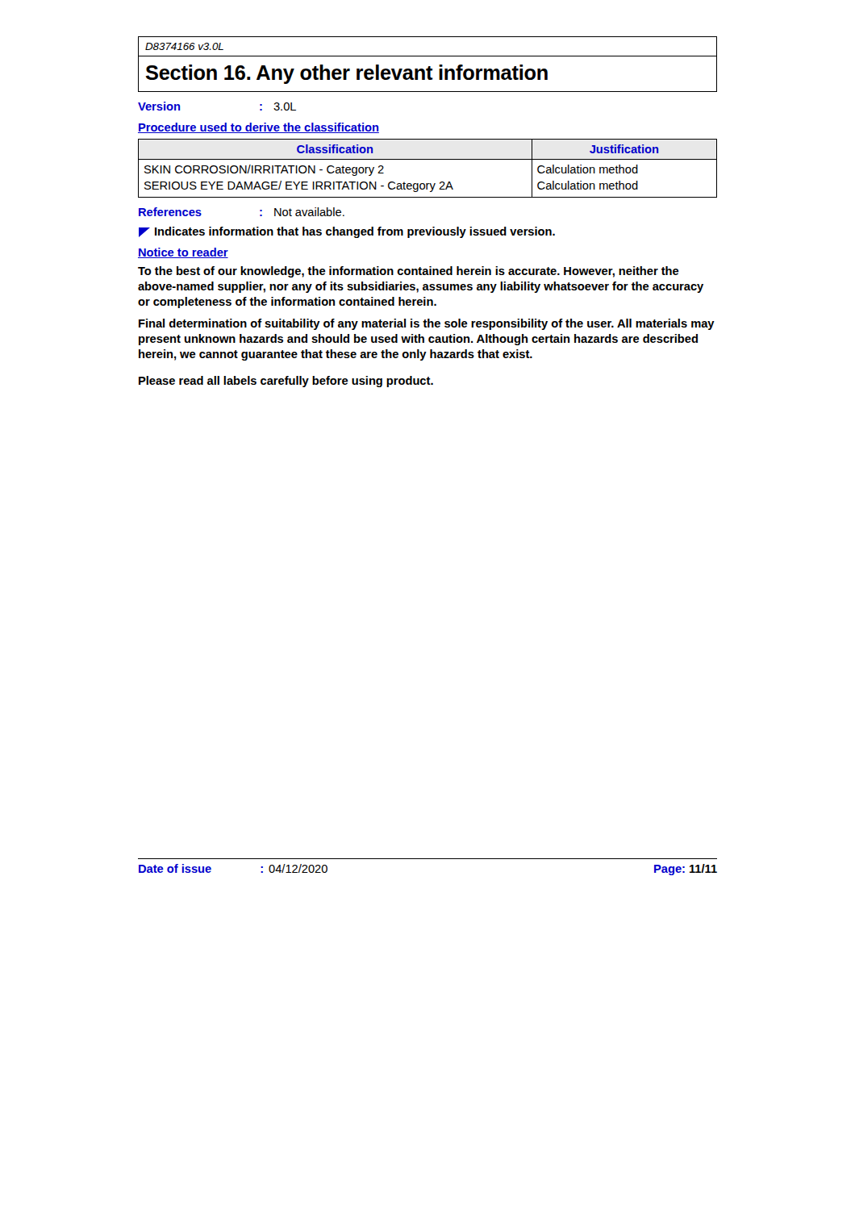D8374166 v3.0L
Section 16. Any other relevant information
Version
:
3.0L
Procedure used to derive the classification
| Classification | Justification |
| --- | --- |
| SKIN CORROSION/IRRITATION - Category 2 SERIOUS EYE DAMAGE/ EYE IRRITATION - Category 2A | Calculation method Calculation method |
References
:
Not available.
Indicates information that has changed from previously issued version.
Notice to reader
To the best of our knowledge, the information contained herein is accurate. However, neither the above-named supplier, nor any of its subsidiaries, assumes any liability whatsoever for the accuracy or completeness of the information contained herein.
Final determination of suitability of any material is the sole responsibility of the user. All materials may present unknown hazards and should be used with caution. Although certain hazards are described herein, we cannot guarantee that these are the only hazards that exist.
Please read all labels carefully before using product.
Date of issue : 04/12/2020 Page: 11/11